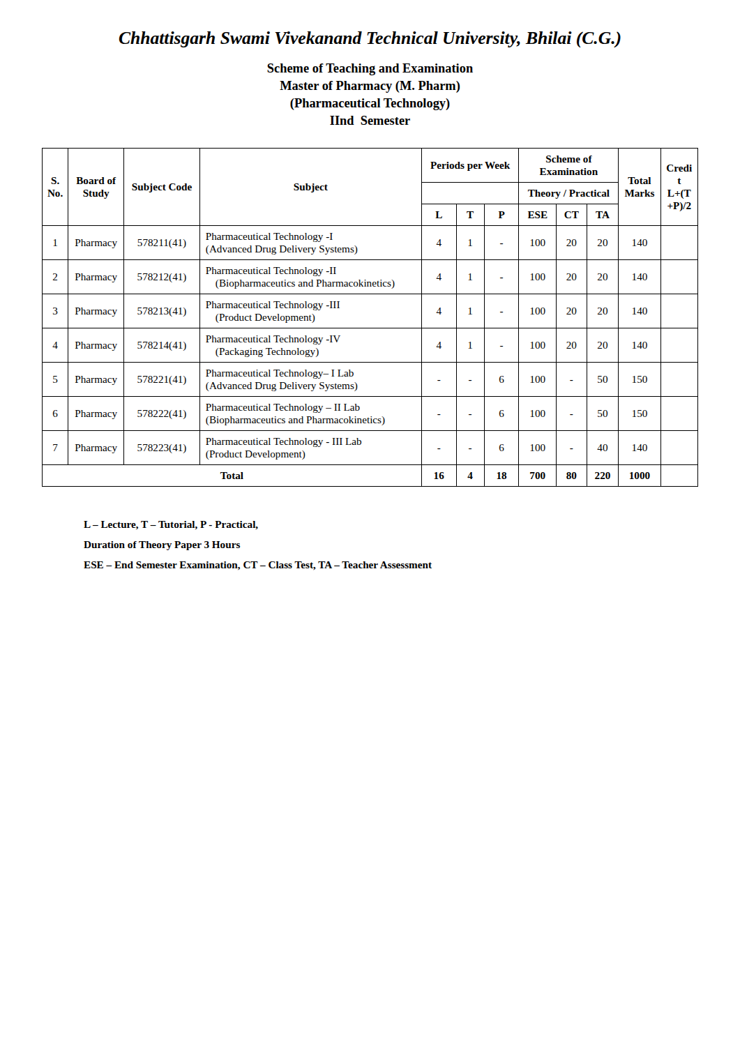Chhattisgarh Swami Vivekanand Technical University, Bhilai (C.G.)
Scheme of Teaching and Examination
Master of Pharmacy (M. Pharm)
(Pharmaceutical Technology)
IInd Semester
| S. No. | Board of Study | Subject Code | Subject | Periods per Week | Scheme of Examination | Total Marks | Credi t L+(T +P)/2 |
| --- | --- | --- | --- | --- | --- | --- | --- |
| | Theory / Practical |
| L | T | P | ESE | CT | TA |
| 1 | Pharmacy | 578211(41) | Pharmaceutical Technology -I (Advanced Drug Delivery Systems) | 4 | 1 | - | 100 | 20 | 20 | 140 | |
| 2 | Pharmacy | 578212(41) | Pharmaceutical Technology -II (Biopharmaceutics and Pharmacokinetics) | 4 | 1 | - | 100 | 20 | 20 | 140 | |
| 3 | Pharmacy | 578213(41) | Pharmaceutical Technology -III (Product Development) | 4 | 1 | - | 100 | 20 | 20 | 140 | |
| 4 | Pharmacy | 578214(41) | Pharmaceutical Technology -IV (Packaging Technology) | 4 | 1 | - | 100 | 20 | 20 | 140 | |
| 5 | Pharmacy | 578221(41) | Pharmaceutical Technology– I Lab (Advanced Drug Delivery Systems) | - | - | 6 | 100 | - | 50 | 150 | |
| 6 | Pharmacy | 578222(41) | Pharmaceutical Technology – II Lab (Biopharmaceutics and Pharmacokinetics) | - | - | 6 | 100 | - | 50 | 150 | |
| 7 | Pharmacy | 578223(41) | Pharmaceutical Technology - III Lab (Product Development) | - | - | 6 | 100 | - | 40 | 140 | |
| Total | 16 | 4 | 18 | 700 | 80 | 220 | 1000 | |
L – Lecture, T – Tutorial, P - Practical,
Duration of Theory Paper 3 Hours
ESE – End Semester Examination, CT – Class Test, TA – Teacher Assessment